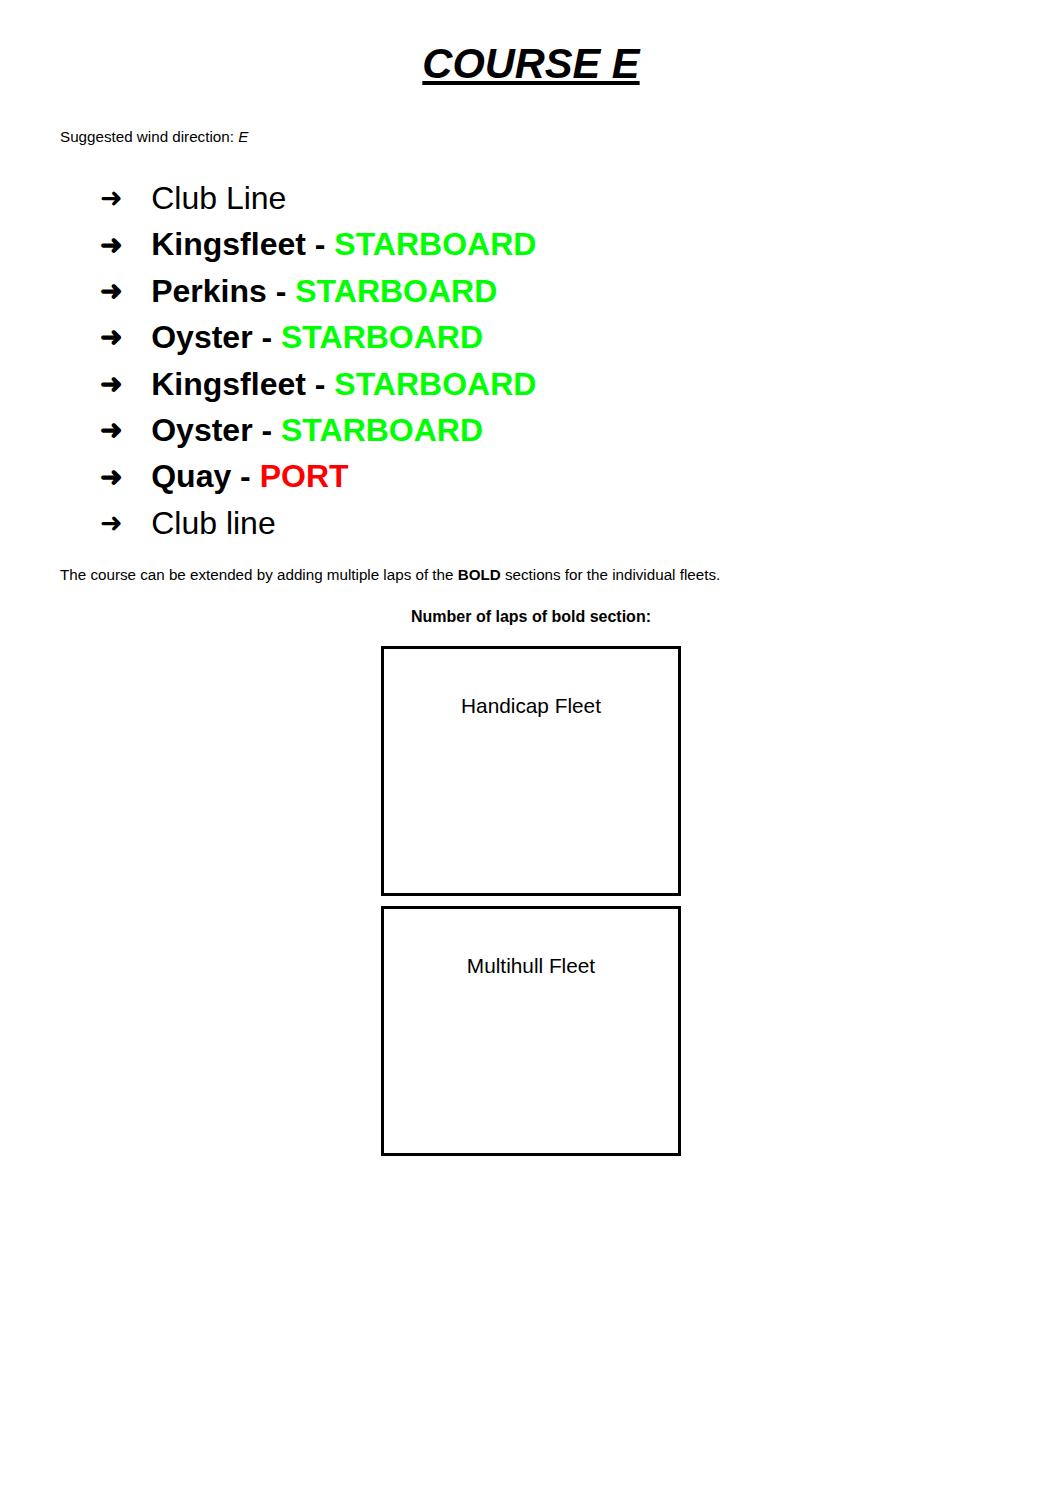COURSE E
Suggested wind direction: E
Club Line
Kingsfleet - STARBOARD
Perkins - STARBOARD
Oyster - STARBOARD
Kingsfleet - STARBOARD
Oyster - STARBOARD
Quay - PORT
Club line
The course can be extended by adding multiple laps of the BOLD sections for the individual fleets.
Number of laps of bold section:
Handicap Fleet
Multihull Fleet